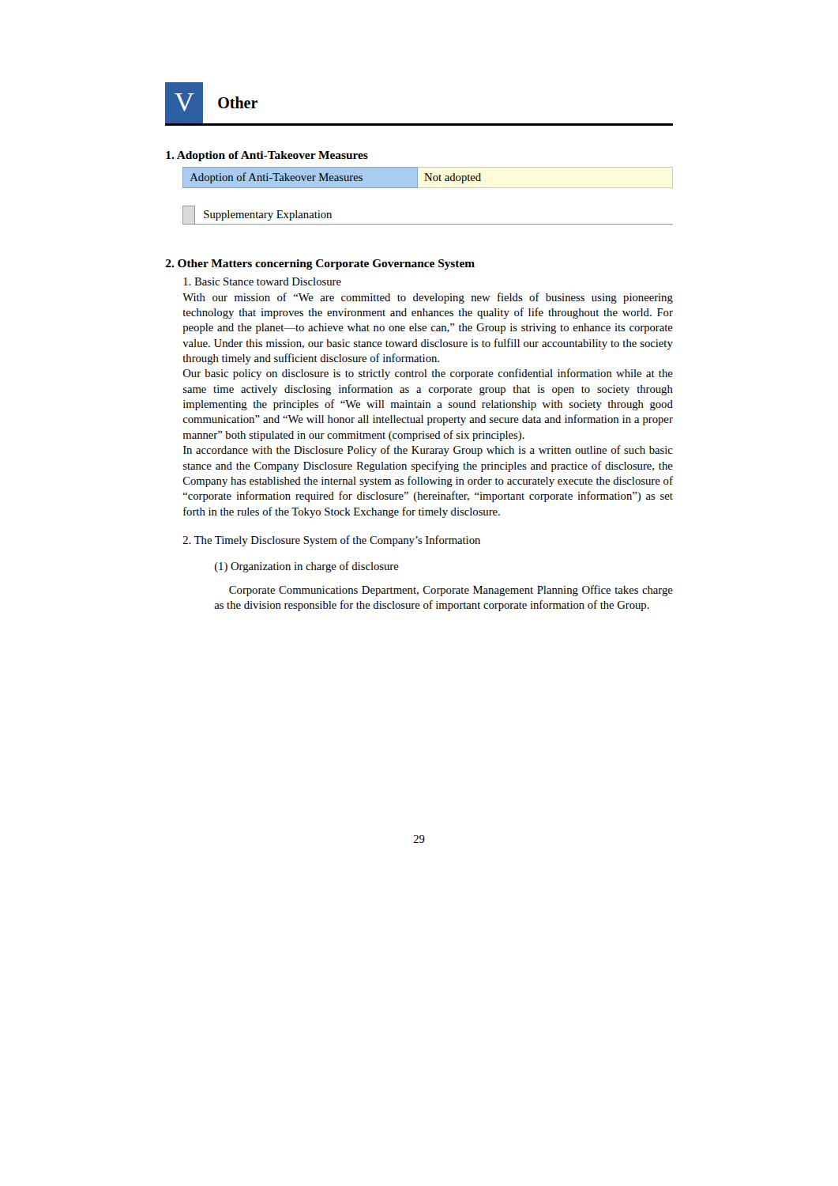V
Other
1. Adoption of Anti-Takeover Measures
Adoption of Anti-Takeover Measures
Not adopted
Supplementary Explanation
2. Other Matters concerning Corporate Governance System
1. Basic Stance toward Disclosure
With our mission of “We are committed to developing new fields of business using pioneering technology that improves the environment and enhances the quality of life throughout the world. For people and the planet—to achieve what no one else can,” the Group is striving to enhance its corporate value. Under this mission, our basic stance toward disclosure is to fulfill our accountability to the society through timely and sufficient disclosure of information.
Our basic policy on disclosure is to strictly control the corporate confidential information while at the same time actively disclosing information as a corporate group that is open to society through implementing the principles of “We will maintain a sound relationship with society through good communication” and “We will honor all intellectual property and secure data and information in a proper manner” both stipulated in our commitment (comprised of six principles).
In accordance with the Disclosure Policy of the Kuraray Group which is a written outline of such basic stance and the Company Disclosure Regulation specifying the principles and practice of disclosure, the Company has established the internal system as following in order to accurately execute the disclosure of “corporate information required for disclosure” (hereinafter, “important corporate information”) as set forth in the rules of the Tokyo Stock Exchange for timely disclosure.
2. The Timely Disclosure System of the Company’s Information
(1) Organization in charge of disclosure
Corporate Communications Department, Corporate Management Planning Office takes charge as the division responsible for the disclosure of important corporate information of the Group.
29